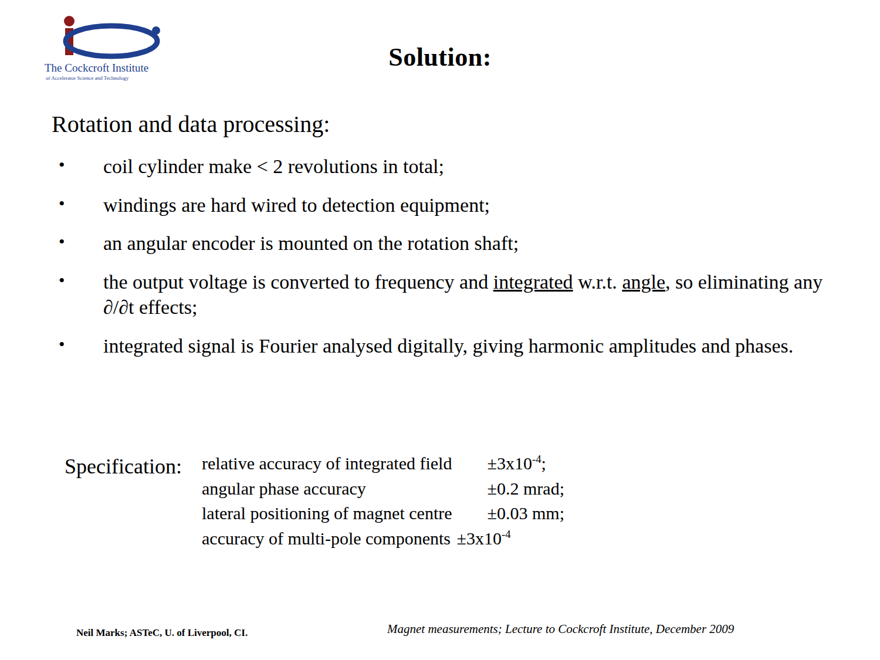The Cockcroft Institute logo The Cockcroft Institute of Accelerator Science and Technology
Solution:
Rotation and data processing:
coil cylinder make < 2 revolutions in total;
windings are hard wired to detection equipment;
an angular encoder is mounted on the rotation shaft;
the output voltage is converted to frequency and integrated w.r.t. angle, so eliminating any ∂/∂t effects;
integrated signal is Fourier analysed digitally, giving harmonic amplitudes and phases.
Specification:
| relative accuracy of integrated field | ±3x10 -4 ; |
| angular phase accuracy | ±0.2 mrad; |
| lateral positioning of magnet centre | ±0.03 mm; |
| accuracy of multi-pole components | ±3x10 -4 |
Neil Marks; ASTeC, U. of Liverpool, CI.
Magnet measurements; Lecture to Cockcroft Institute, December 2009